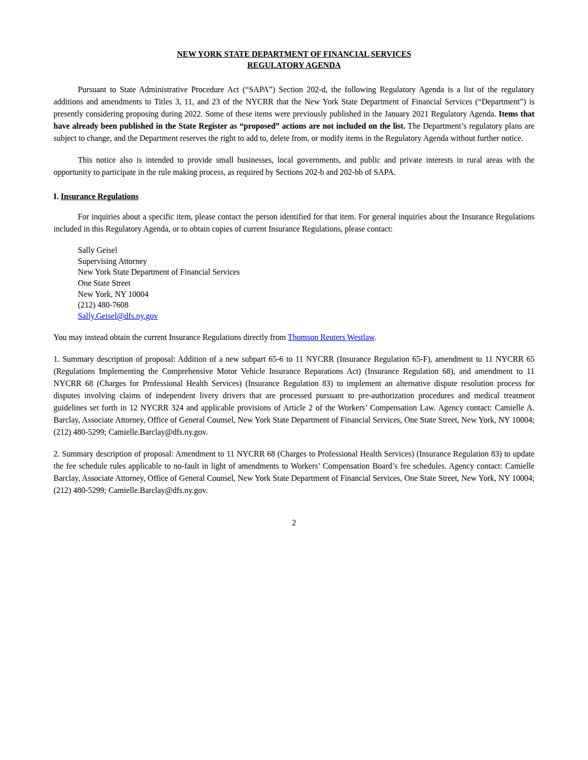NEW YORK STATE DEPARTMENT OF FINANCIAL SERVICES
REGULATORY AGENDA
Pursuant to State Administrative Procedure Act (“SAPA”) Section 202-d, the following Regulatory Agenda is a list of the regulatory additions and amendments to Titles 3, 11, and 23 of the NYCRR that the New York State Department of Financial Services (“Department”) is presently considering proposing during 2022. Some of these items were previously published in the January 2021 Regulatory Agenda. Items that have already been published in the State Register as “proposed” actions are not included on the list. The Department’s regulatory plans are subject to change, and the Department reserves the right to add to, delete from, or modify items in the Regulatory Agenda without further notice.
This notice also is intended to provide small businesses, local governments, and public and private interests in rural areas with the opportunity to participate in the rule making process, as required by Sections 202-b and 202-bb of SAPA.
I. Insurance Regulations
For inquiries about a specific item, please contact the person identified for that item. For general inquiries about the Insurance Regulations included in this Regulatory Agenda, or to obtain copies of current Insurance Regulations, please contact:
Sally Geisel
Supervising Attorney
New York State Department of Financial Services
One State Street
New York, NY 10004
(212) 480-7608
Sally.Geisel@dfs.ny.gov
You may instead obtain the current Insurance Regulations directly from Thomson Reuters Westlaw.
1. Summary description of proposal: Addition of a new subpart 65-6 to 11 NYCRR (Insurance Regulation 65-F), amendment to 11 NYCRR 65 (Regulations Implementing the Comprehensive Motor Vehicle Insurance Reparations Act) (Insurance Regulation 68), and amendment to 11 NYCRR 68 (Charges for Professional Health Services) (Insurance Regulation 83) to implement an alternative dispute resolution process for disputes involving claims of independent livery drivers that are processed pursuant to pre-authorization procedures and medical treatment guidelines set forth in 12 NYCRR 324 and applicable provisions of Article 2 of the Workers’ Compensation Law. Agency contact: Camielle A. Barclay, Associate Attorney, Office of General Counsel, New York State Department of Financial Services, One State Street, New York, NY 10004; (212) 480-5299; Camielle.Barclay@dfs.ny.gov.
2. Summary description of proposal: Amendment to 11 NYCRR 68 (Charges to Professional Health Services) (Insurance Regulation 83) to update the fee schedule rules applicable to no-fault in light of amendments to Workers’ Compensation Board’s fee schedules. Agency contact: Camielle Barclay, Associate Attorney, Office of General Counsel, New York State Department of Financial Services, One State Street, New York, NY 10004; (212) 480-5299; Camielle.Barclay@dfs.ny.gov.
2